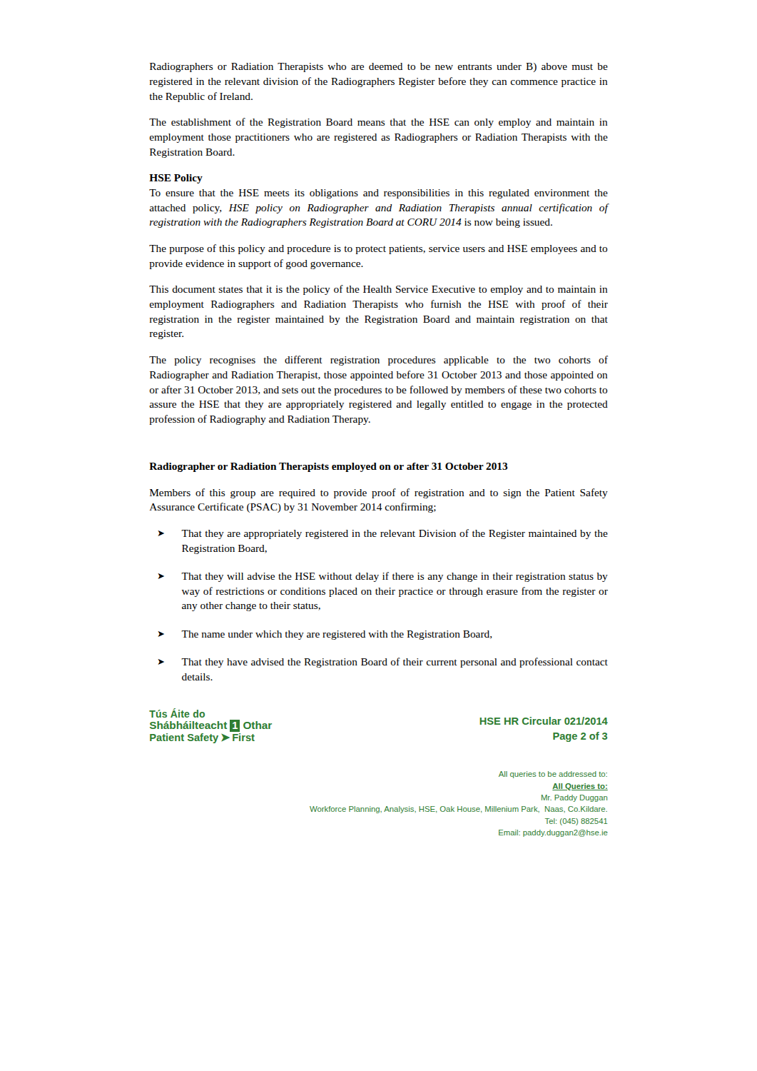Radiographers or Radiation Therapists who are deemed to be new entrants under B) above must be registered in the relevant division of the Radiographers Register before they can commence practice in the Republic of Ireland.
The establishment of the Registration Board means that the HSE can only employ and maintain in employment those practitioners who are registered as Radiographers or Radiation Therapists with the Registration Board.
HSE Policy
To ensure that the HSE meets its obligations and responsibilities in this regulated environment the attached policy, HSE policy on Radiographer and Radiation Therapists annual certification of registration with the Radiographers Registration Board at CORU 2014 is now being issued.
The purpose of this policy and procedure is to protect patients, service users and HSE employees and to provide evidence in support of good governance.
This document states that it is the policy of the Health Service Executive to employ and to maintain in employment Radiographers and Radiation Therapists who furnish the HSE with proof of their registration in the register maintained by the Registration Board and maintain registration on that register.
The policy recognises the different registration procedures applicable to the two cohorts of Radiographer and Radiation Therapist, those appointed before 31 October 2013 and those appointed on or after 31 October 2013, and sets out the procedures to be followed by members of these two cohorts to assure the HSE that they are appropriately registered and legally entitled to engage in the protected profession of Radiography and Radiation Therapy.
Radiographer or Radiation Therapists employed on or after 31 October 2013
Members of this group are required to provide proof of registration and to sign the Patient Safety Assurance Certificate (PSAC) by 31 November 2014 confirming;
That they are appropriately registered in the relevant Division of the Register maintained by the Registration Board,
That they will advise the HSE without delay if there is any change in their registration status by way of restrictions or conditions placed on their practice or through erasure from the register or any other change to their status,
The name under which they are registered with the Registration Board,
That they have advised the Registration Board of their current personal and professional contact details.
Tús Áite do
Shábháilteacht1 Othar
Patient Safety ➤ First
HSE HR Circular 021/2014
Page 2 of 3
All queries to be addressed to:
All Queries to:
Mr. Paddy Duggan
Workforce Planning, Analysis, HSE, Oak House, Millenium Park, Naas, Co.Kildare.
Tel: (045) 882541
Email: paddy.duggan2@hse.ie